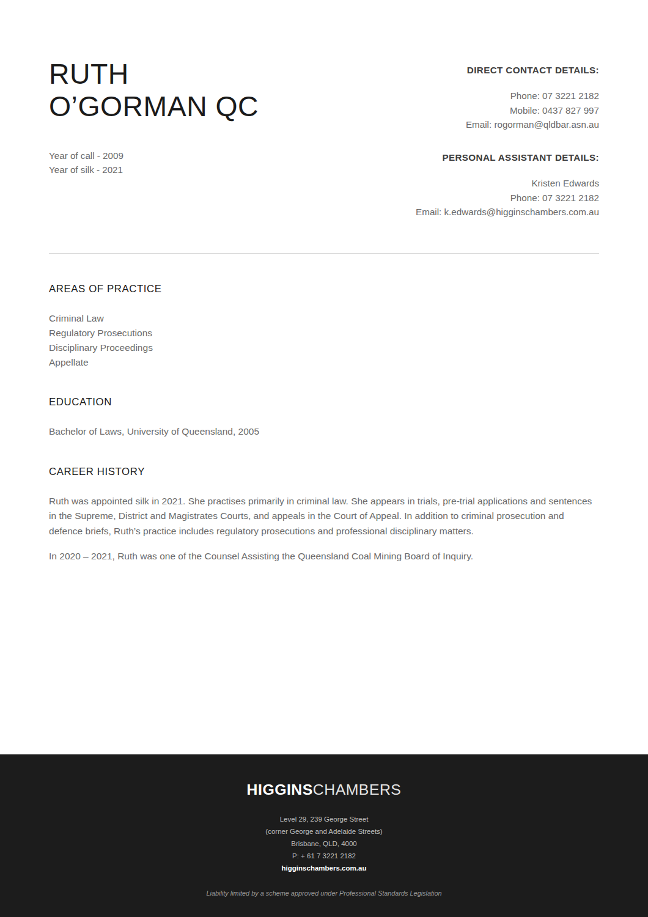RUTH
O’GORMAN QC
Year of call - 2009
Year of silk - 2021
DIRECT CONTACT DETAILS:
Phone: 07 3221 2182
Mobile: 0437 827 997
Email: rogorman@qldbar.asn.au
PERSONAL ASSISTANT DETAILS:
Kristen Edwards
Phone: 07 3221 2182
Email: k.edwards@higginschambers.com.au
AREAS OF PRACTICE
Criminal Law
Regulatory Prosecutions
Disciplinary Proceedings
Appellate
EDUCATION
Bachelor of Laws, University of Queensland, 2005
CAREER HISTORY
Ruth was appointed silk in 2021. She practises primarily in criminal law. She appears in trials, pre-trial applications and sentences in the Supreme, District and Magistrates Courts, and appeals in the Court of Appeal. In addition to criminal prosecution and defence briefs, Ruth’s practice includes regulatory prosecutions and professional disciplinary matters.
In 2020 – 2021, Ruth was one of the Counsel Assisting the Queensland Coal Mining Board of Inquiry.
HIGGINS CHAMBERS
Level 29, 239 George Street
(corner George and Adelaide Streets)
Brisbane, QLD, 4000
P: + 61 7 3221 2182
higginschambers.com.au
Liability limited by a scheme approved under Professional Standards Legislation